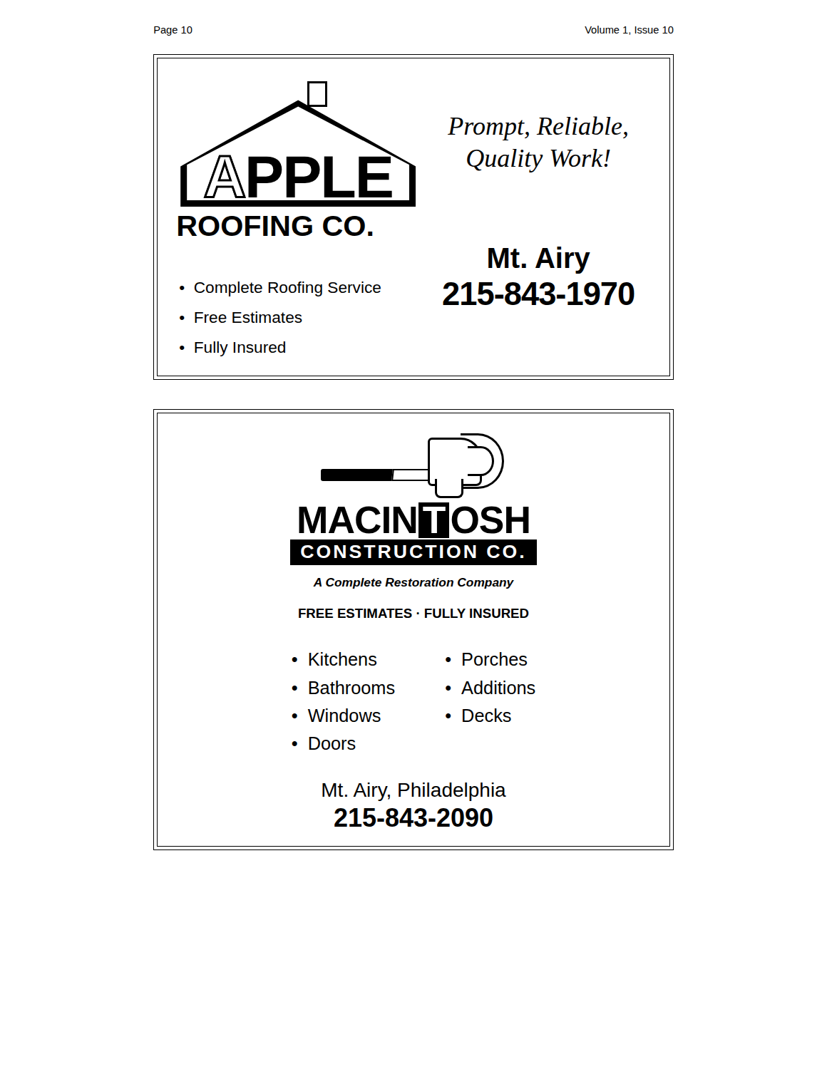Page 10 Volume 1, Issue 10
APPLE
ROOFING CO.
Complete Roofing Service
Free Estimates
Fully Insured
Prompt, Reliable,
Quality Work!
Mt. Airy
215-843-1970
MACINTOSH
CONSTRUCTION CO.
A Complete Restoration Company
FREE ESTIMATES · FULLY INSURED
Kitchens
Bathrooms
Windows
Doors
Porches
Additions
Decks
Mt. Airy, Philadelphia
215-843-2090